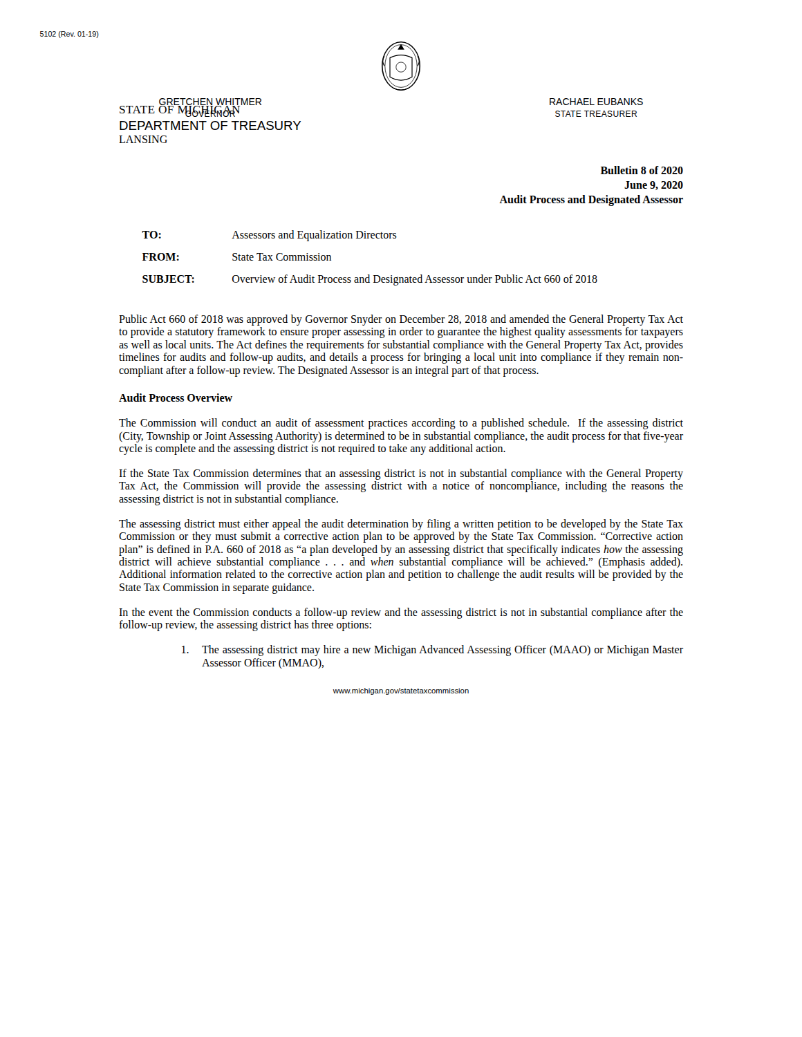5102 (Rev. 01-19)
GRETCHEN WHITMER
GOVERNOR
RACHAEL EUBANKS
STATE TREASURER
STATE OF MICHIGAN
DEPARTMENT OF TREASURY
LANSING
Bulletin 8 of 2020
June 9, 2020
Audit Process and Designated Assessor
| TO: | Assessors and Equalization Directors |
| FROM: | State Tax Commission |
| SUBJECT: | Overview of Audit Process and Designated Assessor under Public Act 660 of 2018 |
Public Act 660 of 2018 was approved by Governor Snyder on December 28, 2018 and amended the General Property Tax Act to provide a statutory framework to ensure proper assessing in order to guarantee the highest quality assessments for taxpayers as well as local units. The Act defines the requirements for substantial compliance with the General Property Tax Act, provides timelines for audits and follow-up audits, and details a process for bringing a local unit into compliance if they remain non-compliant after a follow-up review. The Designated Assessor is an integral part of that process.
Audit Process Overview
The Commission will conduct an audit of assessment practices according to a published schedule. If the assessing district (City, Township or Joint Assessing Authority) is determined to be in substantial compliance, the audit process for that five-year cycle is complete and the assessing district is not required to take any additional action.
If the State Tax Commission determines that an assessing district is not in substantial compliance with the General Property Tax Act, the Commission will provide the assessing district with a notice of noncompliance, including the reasons the assessing district is not in substantial compliance.
The assessing district must either appeal the audit determination by filing a written petition to be developed by the State Tax Commission or they must submit a corrective action plan to be approved by the State Tax Commission. “Corrective action plan” is defined in P.A. 660 of 2018 as “a plan developed by an assessing district that specifically indicates how the assessing district will achieve substantial compliance . . . and when substantial compliance will be achieved.” (Emphasis added). Additional information related to the corrective action plan and petition to challenge the audit results will be provided by the State Tax Commission in separate guidance.
In the event the Commission conducts a follow-up review and the assessing district is not in substantial compliance after the follow-up review, the assessing district has three options:
The assessing district may hire a new Michigan Advanced Assessing Officer (MAAO) or Michigan Master Assessor Officer (MMAO),
www.michigan.gov/statetaxcommission